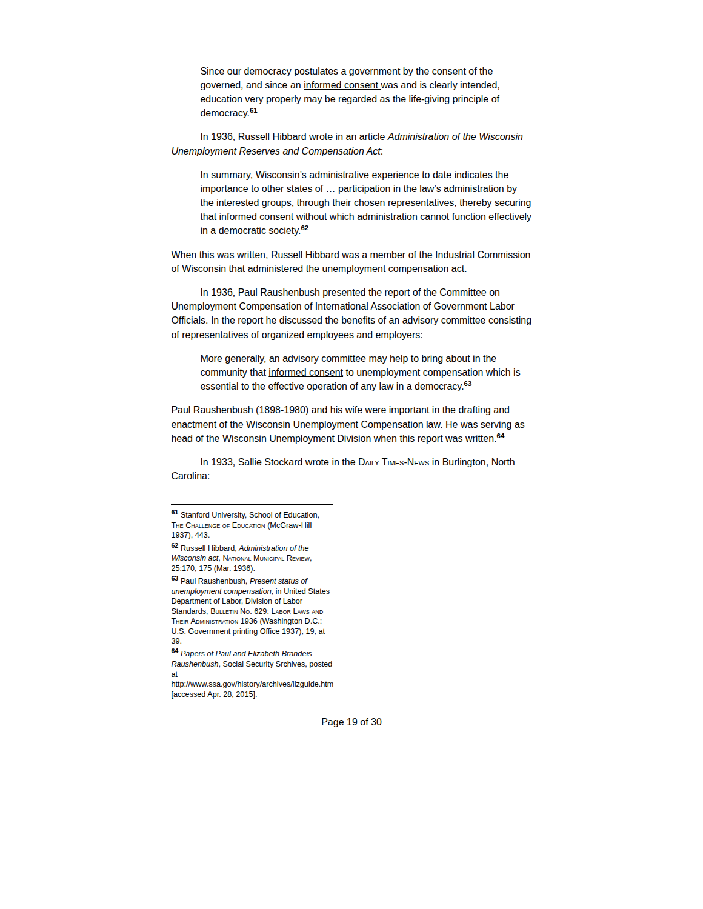Since our democracy postulates a government by the consent of the governed, and since an informed consent was and is clearly intended, education very properly may be regarded as the life-giving principle of democracy.61
In 1936, Russell Hibbard wrote in an article Administration of the Wisconsin Unemployment Reserves and Compensation Act:
In summary, Wisconsin’s administrative experience to date indicates the importance to other states of … participation in the law’s administration by the interested groups, through their chosen representatives, thereby securing that informed consent without which administration cannot function effectively in a democratic society.62
When this was written, Russell Hibbard was a member of the Industrial Commission of Wisconsin that administered the unemployment compensation act.
In 1936, Paul Raushenbush presented the report of the Committee on Unemployment Compensation of International Association of Government Labor Officials. In the report he discussed the benefits of an advisory committee consisting of representatives of organized employees and employers:
More generally, an advisory committee may help to bring about in the community that informed consent to unemployment compensation which is essential to the effective operation of any law in a democracy.63
Paul Raushenbush (1898-1980) and his wife were important in the drafting and enactment of the Wisconsin Unemployment Compensation law. He was serving as head of the Wisconsin Unemployment Division when this report was written.64
In 1933, Sallie Stockard wrote in the Daily Times-News in Burlington, North Carolina:
61 Stanford University, School of Education, The Challenge of Education (McGraw-Hill 1937), 443.
62 Russell Hibbard, Administration of the Wisconsin act, National Municipal Review, 25:170, 175 (Mar. 1936).
63 Paul Raushenbush, Present status of unemployment compensation, in United States Department of Labor, Division of Labor Standards, Bulletin No. 629: Labor Laws and Their Administration 1936 (Washington D.C.: U.S. Government printing Office 1937), 19, at 39.
64 Papers of Paul and Elizabeth Brandeis Raushenbush, Social Security Srchives, posted at http://www.ssa.gov/history/archives/lizguide.htm [accessed Apr. 28, 2015].
Page 19 of 30